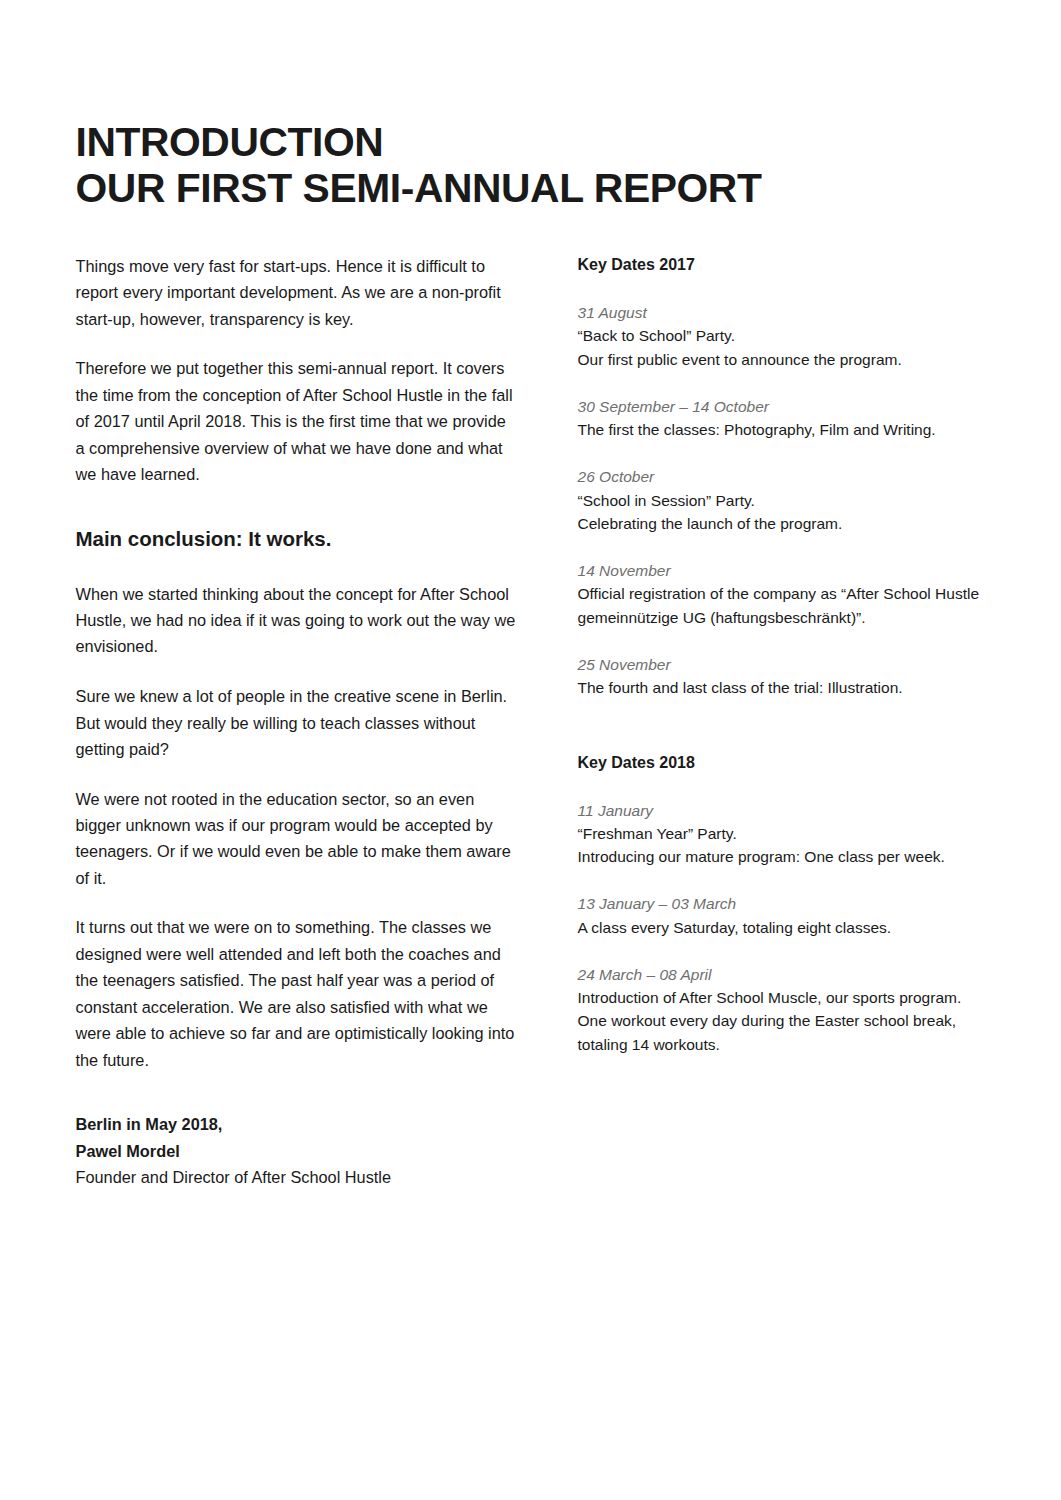INTRODUCTION OUR FIRST SEMI-ANNUAL REPORT
Things move very fast for start-ups. Hence it is difficult to report every important development. As we are a non-profit start-up, however, transparency is key.
Therefore we put together this semi-annual report. It covers the time from the conception of After School Hustle in the fall of 2017 until April 2018. This is the first time that we provide a comprehensive overview of what we have done and what we have learned.
Main conclusion: It works.
When we started thinking about the concept for After School Hustle, we had no idea if it was going to work out the way we envisioned.
Sure we knew a lot of people in the creative scene in Berlin. But would they really be willing to teach classes without getting paid?
We were not rooted in the education sector, so an even bigger unknown was if our program would be accepted by teenagers. Or if we would even be able to make them aware of it.
It turns out that we were on to something. The classes we designed were well attended and left both the coaches and the teenagers satisfied. The past half year was a period of constant acceleration. We are also satisfied with what we were able to achieve so far and are optimistically looking into the future.
Berlin in May 2018, Pawel Mordel Founder and Director of After School Hustle
Key Dates 2017
31 August “Back to School” Party.
Our first public event to announce the program.
30 September – 14 October The first the classes: Photography, Film and Writing.
26 October “School in Session” Party.
Celebrating the launch of the program.
14 November Official registration of the company as “After School Hustle gemeinnützige UG (haftungsbeschränkt)”.
25 November The fourth and last class of the trial: Illustration.
Key Dates 2018
11 January “Freshman Year” Party.
Introducing our mature program: One class per week.
13 January – 03 March A class every Saturday, totaling eight classes.
24 March – 08 April Introduction of After School Muscle, our sports program. One workout every day during the Easter school break, totaling 14 workouts.